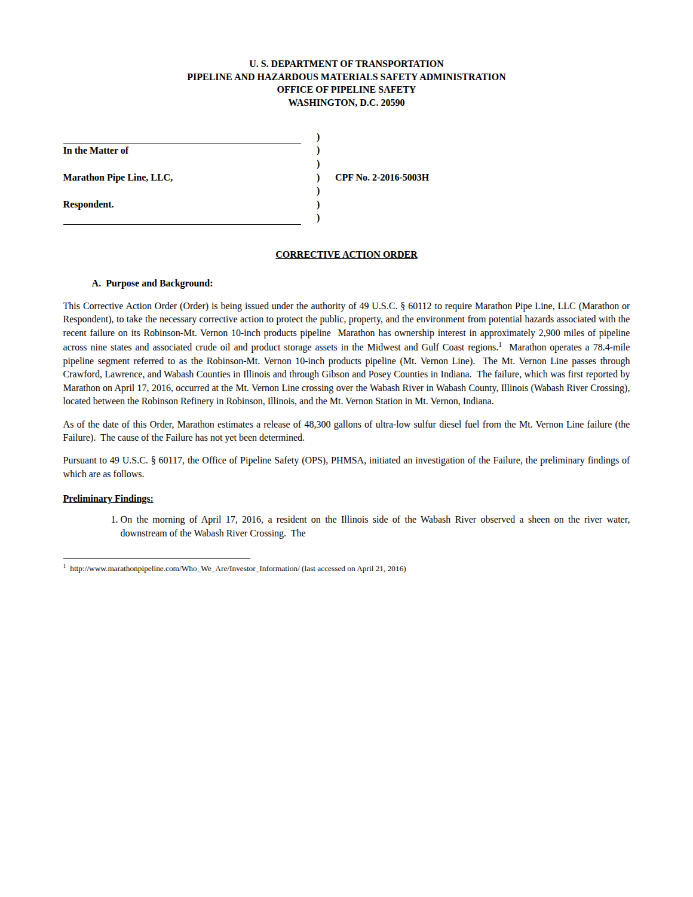U. S. DEPARTMENT OF TRANSPORTATION
PIPELINE AND HAZARDOUS MATERIALS SAFETY ADMINISTRATION
OFFICE OF PIPELINE SAFETY
WASHINGTON, D.C. 20590
| | ) | |
| In the Matter of | ) | |
| | ) | |
| Marathon Pipe Line, LLC, | ) | CPF No. 2-2016-5003H |
| | ) | |
| Respondent. | ) | |
| | ) | |
CORRECTIVE ACTION ORDER
A. Purpose and Background:
This Corrective Action Order (Order) is being issued under the authority of 49 U.S.C. § 60112 to require Marathon Pipe Line, LLC (Marathon or Respondent), to take the necessary corrective action to protect the public, property, and the environment from potential hazards associated with the recent failure on its Robinson-Mt. Vernon 10-inch products pipeline Marathon has ownership interest in approximately 2,900 miles of pipeline across nine states and associated crude oil and product storage assets in the Midwest and Gulf Coast regions.1 Marathon operates a 78.4-mile pipeline segment referred to as the Robinson-Mt. Vernon 10-inch products pipeline (Mt. Vernon Line). The Mt. Vernon Line passes through Crawford, Lawrence, and Wabash Counties in Illinois and through Gibson and Posey Counties in Indiana. The failure, which was first reported by Marathon on April 17, 2016, occurred at the Mt. Vernon Line crossing over the Wabash River in Wabash County, Illinois (Wabash River Crossing), located between the Robinson Refinery in Robinson, Illinois, and the Mt. Vernon Station in Mt. Vernon, Indiana.
As of the date of this Order, Marathon estimates a release of 48,300 gallons of ultra-low sulfur diesel fuel from the Mt. Vernon Line failure (the Failure). The cause of the Failure has not yet been determined.
Pursuant to 49 U.S.C. § 60117, the Office of Pipeline Safety (OPS), PHMSA, initiated an investigation of the Failure, the preliminary findings of which are as follows.
Preliminary Findings:
On the morning of April 17, 2016, a resident on the Illinois side of the Wabash River observed a sheen on the river water, downstream of the Wabash River Crossing. The
1 http://www.marathonpipeline.com/Who_We_Are/Investor_Information/ (last accessed on April 21, 2016)